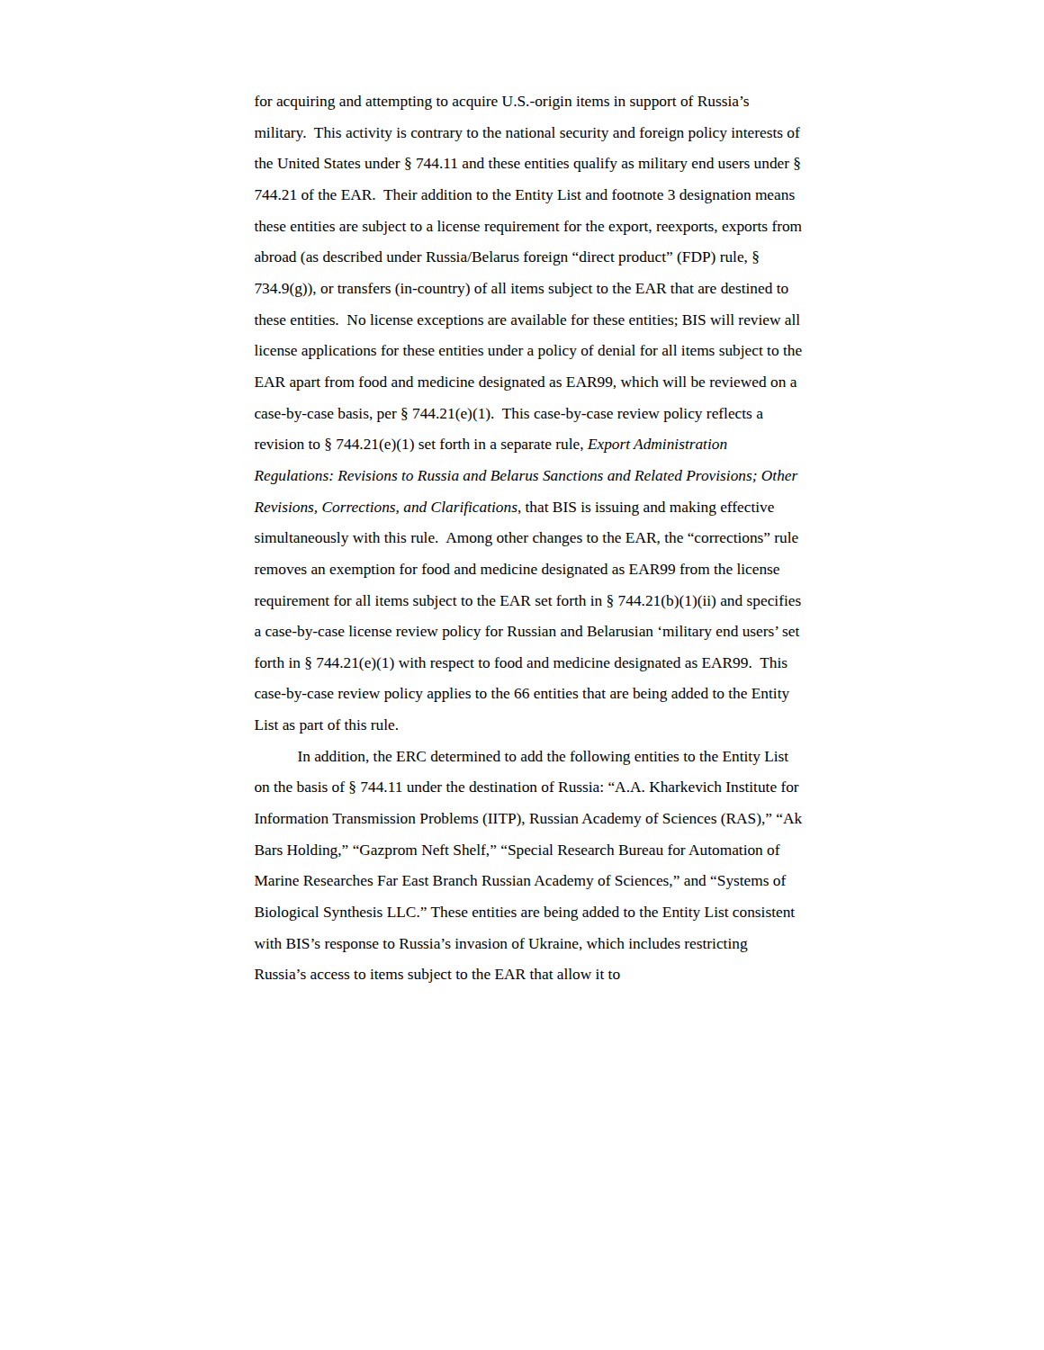for acquiring and attempting to acquire U.S.-origin items in support of Russia’s military. This activity is contrary to the national security and foreign policy interests of the United States under § 744.11 and these entities qualify as military end users under § 744.21 of the EAR. Their addition to the Entity List and footnote 3 designation means these entities are subject to a license requirement for the export, reexports, exports from abroad (as described under Russia/Belarus foreign “direct product” (FDP) rule, § 734.9(g)), or transfers (in-country) of all items subject to the EAR that are destined to these entities. No license exceptions are available for these entities; BIS will review all license applications for these entities under a policy of denial for all items subject to the EAR apart from food and medicine designated as EAR99, which will be reviewed on a case-by-case basis, per § 744.21(e)(1). This case-by-case review policy reflects a revision to § 744.21(e)(1) set forth in a separate rule, Export Administration Regulations: Revisions to Russia and Belarus Sanctions and Related Provisions; Other Revisions, Corrections, and Clarifications, that BIS is issuing and making effective simultaneously with this rule. Among other changes to the EAR, the “corrections” rule removes an exemption for food and medicine designated as EAR99 from the license requirement for all items subject to the EAR set forth in § 744.21(b)(1)(ii) and specifies a case-by-case license review policy for Russian and Belarusian ‘military end users’ set forth in § 744.21(e)(1) with respect to food and medicine designated as EAR99. This case-by-case review policy applies to the 66 entities that are being added to the Entity List as part of this rule.
In addition, the ERC determined to add the following entities to the Entity List on the basis of § 744.11 under the destination of Russia: “A.A. Kharkevich Institute for Information Transmission Problems (IITP), Russian Academy of Sciences (RAS),” “Ak Bars Holding,” “Gazprom Neft Shelf,” “Special Research Bureau for Automation of Marine Researches Far East Branch Russian Academy of Sciences,” and “Systems of Biological Synthesis LLC.” These entities are being added to the Entity List consistent with BIS’s response to Russia’s invasion of Ukraine, which includes restricting Russia’s access to items subject to the EAR that allow it to